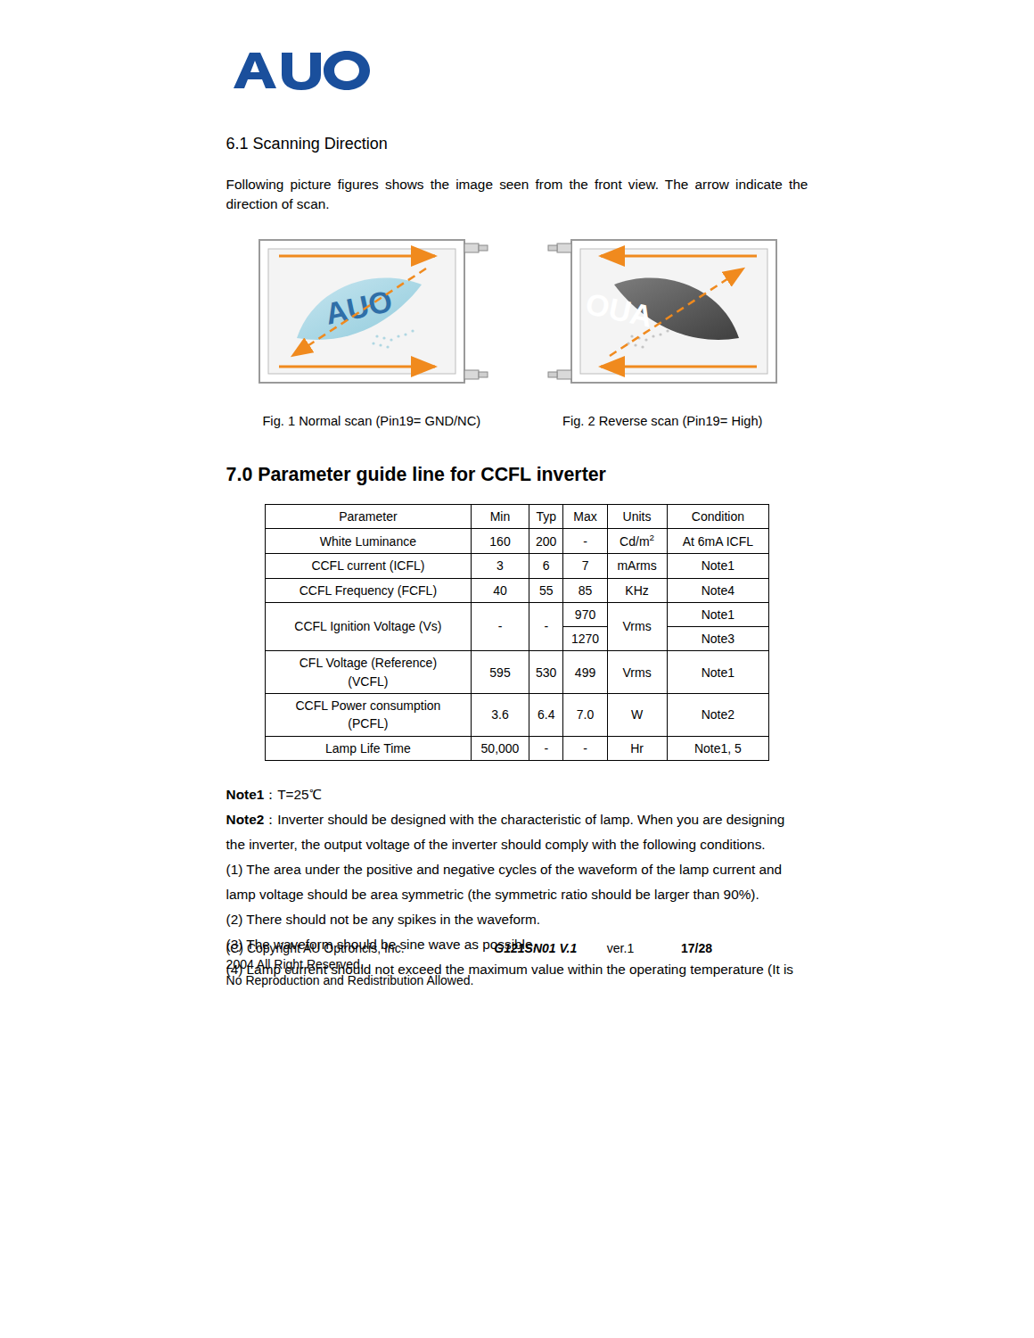6.1 Scanning Direction
Following picture figures shows the image seen from the front view. The arrow indicate the direction of scan.
AUO
Fig. 1 Normal scan (Pin19= GND/NC)
AUO
Fig. 2 Reverse scan (Pin19= High)
7.0 Parameter guide line for CCFL inverter
| Parameter | Min | Typ | Max | Units | Condition |
| --- | --- | --- | --- | --- | --- |
| White Luminance | 160 | 200 | - | Cd/m 2 | At 6mA ICFL |
| CCFL current (ICFL) | 3 | 6 | 7 | mArms | Note1 |
| CCFL Frequency (FCFL) | 40 | 55 | 85 | KHz | Note4 |
| CCFL Ignition Voltage (Vs) | - | - | 970 | Vrms | Note1 |
| 1270 | Note3 |
| CFL Voltage (Reference) (VCFL) | 595 | 530 | 499 | Vrms | Note1 |
| CCFL Power consumption (PCFL) | 3.6 | 6.4 | 7.0 | W | Note2 |
| Lamp Life Time | 50,000 | - | - | Hr | Note1, 5 |
Note1：T=25℃
Note2：Inverter should be designed with the characteristic of lamp. When you are designing
the inverter, the output voltage of the inverter should comply with the following conditions.
(1) The area under the positive and negative cycles of the waveform of the lamp current and
lamp voltage should be area symmetric (the symmetric ratio should be larger than 90%).
(2) There should not be any spikes in the waveform.
(3) The waveform should be sine wave as possible.
(4) Lamp current should not exceed the maximum value within the operating temperature (It is
(C) Copyright AU Optroncis, Inc. G121SN01 V.1 ver.1 17/28
2004 All Right Reserved.
No Reproduction and Redistribution Allowed.